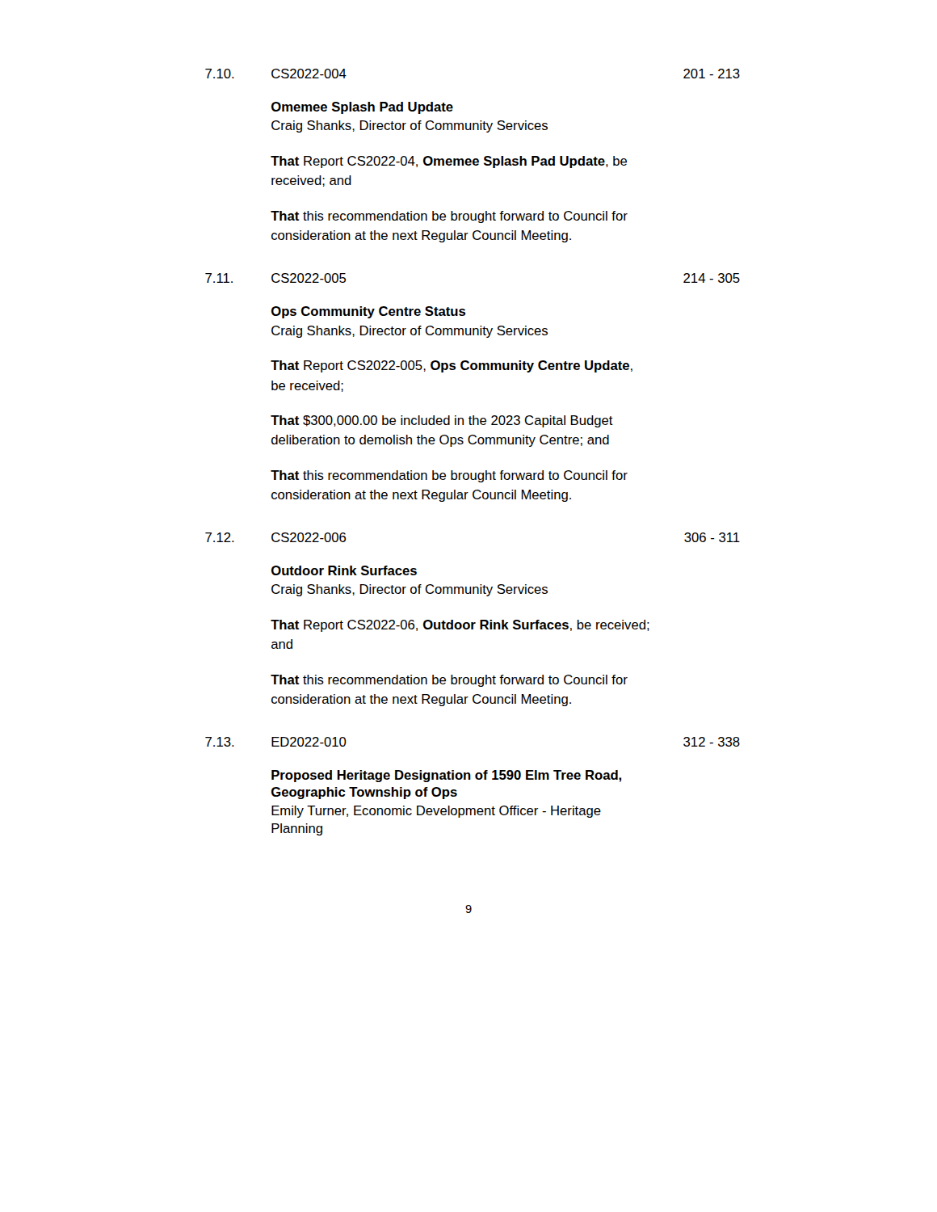7.10.
201 - 213
CS2022-004
Omemee Splash Pad Update
Craig Shanks, Director of Community Services
That Report CS2022-04, Omemee Splash Pad Update, be received; and
That this recommendation be brought forward to Council for consideration at the next Regular Council Meeting.
7.11.
214 - 305
CS2022-005
Ops Community Centre Status
Craig Shanks, Director of Community Services
That Report CS2022-005, Ops Community Centre Update, be received;
That $300,000.00 be included in the 2023 Capital Budget deliberation to demolish the Ops Community Centre; and
That this recommendation be brought forward to Council for consideration at the next Regular Council Meeting.
7.12.
306 - 311
CS2022-006
Outdoor Rink Surfaces
Craig Shanks, Director of Community Services
That Report CS2022-06, Outdoor Rink Surfaces, be received; and
That this recommendation be brought forward to Council for consideration at the next Regular Council Meeting.
7.13.
312 - 338
ED2022-010
Proposed Heritage Designation of 1590 Elm Tree Road, Geographic Township of Ops
Emily Turner, Economic Development Officer - Heritage Planning
9